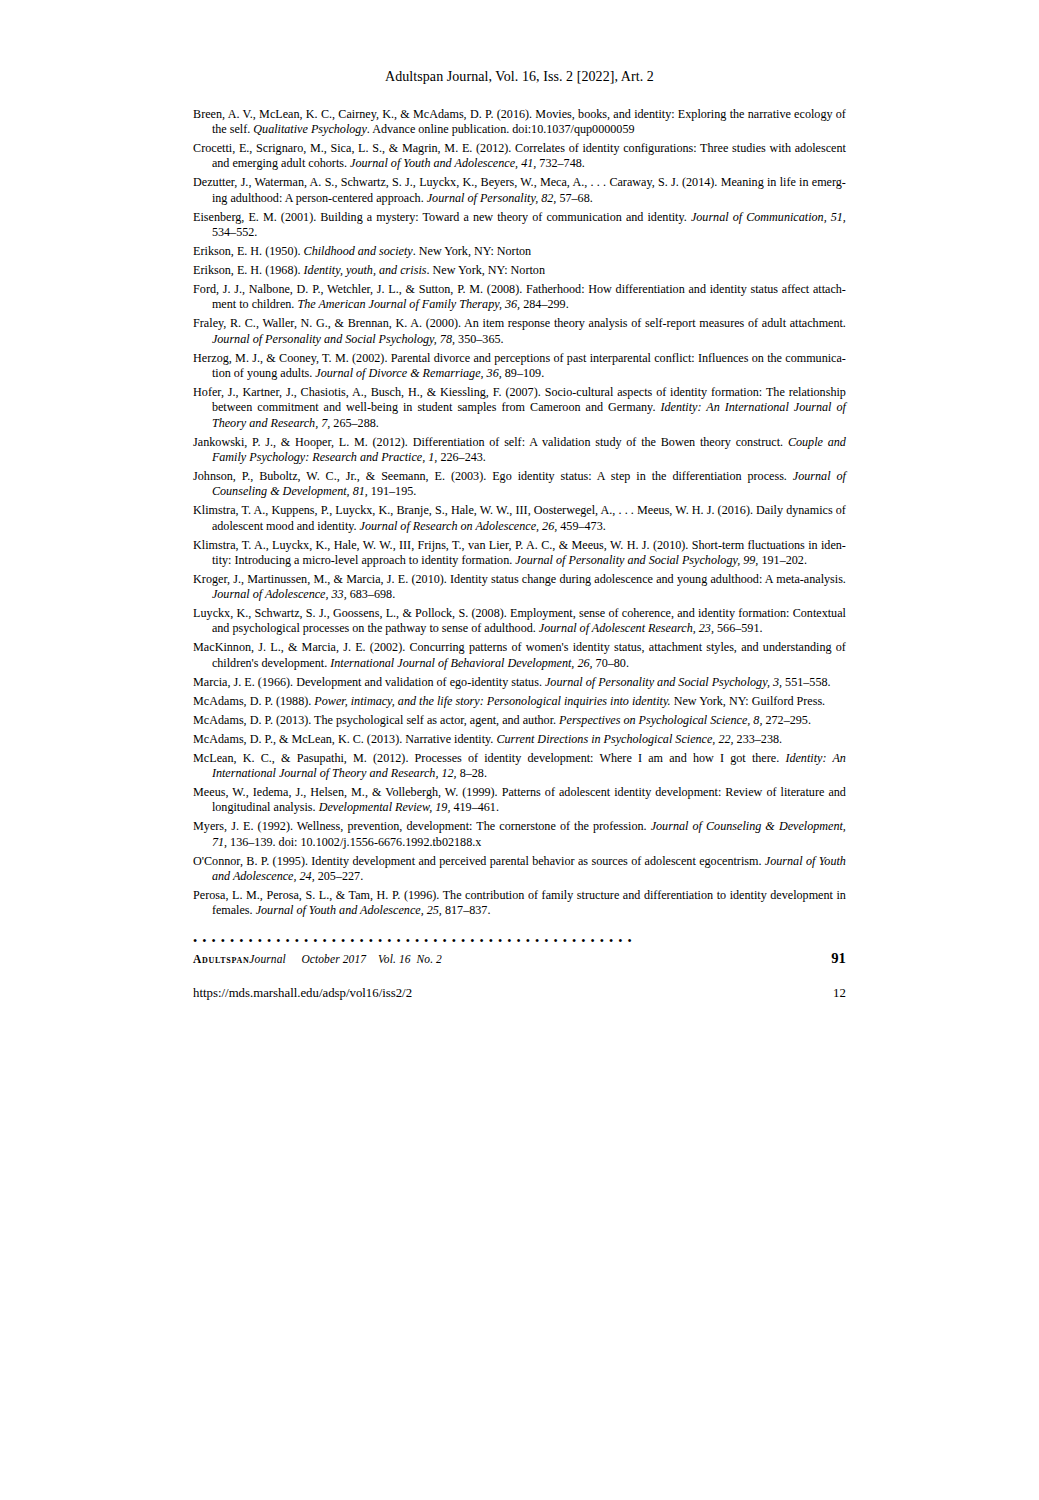Adultspan Journal, Vol. 16, Iss. 2 [2022], Art. 2
Breen, A. V., McLean, K. C., Cairney, K., & McAdams, D. P. (2016). Movies, books, and identity: Exploring the narrative ecology of the self. Qualitative Psychology. Advance online publication. doi:10.1037/qup0000059
Crocetti, E., Scrignaro, M., Sica, L. S., & Magrin, M. E. (2012). Correlates of identity configurations: Three studies with adolescent and emerging adult cohorts. Journal of Youth and Adolescence, 41, 732–748.
Dezutter, J., Waterman, A. S., Schwartz, S. J., Luyckx, K., Beyers, W., Meca, A., . . . Caraway, S. J. (2014). Meaning in life in emerging adulthood: A person-centered approach. Journal of Personality, 82, 57–68.
Eisenberg, E. M. (2001). Building a mystery: Toward a new theory of communication and identity. Journal of Communication, 51, 534–552.
Erikson, E. H. (1950). Childhood and society. New York, NY: Norton
Erikson, E. H. (1968). Identity, youth, and crisis. New York, NY: Norton
Ford, J. J., Nalbone, D. P., Wetchler, J. L., & Sutton, P. M. (2008). Fatherhood: How differentiation and identity status affect attachment to children. The American Journal of Family Therapy, 36, 284–299.
Fraley, R. C., Waller, N. G., & Brennan, K. A. (2000). An item response theory analysis of self-report measures of adult attachment. Journal of Personality and Social Psychology, 78, 350–365.
Herzog, M. J., & Cooney, T. M. (2002). Parental divorce and perceptions of past interparental conflict: Influences on the communication of young adults. Journal of Divorce & Remarriage, 36, 89–109.
Hofer, J., Kartner, J., Chasiotis, A., Busch, H., & Kiessling, F. (2007). Socio-cultural aspects of identity formation: The relationship between commitment and well-being in student samples from Cameroon and Germany. Identity: An International Journal of Theory and Research, 7, 265–288.
Jankowski, P. J., & Hooper, L. M. (2012). Differentiation of self: A validation study of the Bowen theory construct. Couple and Family Psychology: Research and Practice, 1, 226–243.
Johnson, P., Buboltz, W. C., Jr., & Seemann, E. (2003). Ego identity status: A step in the differentiation process. Journal of Counseling & Development, 81, 191–195.
Klimstra, T. A., Kuppens, P., Luyckx, K., Branje, S., Hale, W. W., III, Oosterwegel, A., . . . Meeus, W. H. J. (2016). Daily dynamics of adolescent mood and identity. Journal of Research on Adolescence, 26, 459–473.
Klimstra, T. A., Luyckx, K., Hale, W. W., III, Frijns, T., van Lier, P. A. C., & Meeus, W. H. J. (2010). Short-term fluctuations in identity: Introducing a micro-level approach to identity formation. Journal of Personality and Social Psychology, 99, 191–202.
Kroger, J., Martinussen, M., & Marcia, J. E. (2010). Identity status change during adolescence and young adulthood: A meta-analysis. Journal of Adolescence, 33, 683–698.
Luyckx, K., Schwartz, S. J., Goossens, L., & Pollock, S. (2008). Employment, sense of coherence, and identity formation: Contextual and psychological processes on the pathway to sense of adulthood. Journal of Adolescent Research, 23, 566–591.
MacKinnon, J. L., & Marcia, J. E. (2002). Concurring patterns of women's identity status, attachment styles, and understanding of children's development. International Journal of Behavioral Development, 26, 70–80.
Marcia, J. E. (1966). Development and validation of ego-identity status. Journal of Personality and Social Psychology, 3, 551–558.
McAdams, D. P. (1988). Power, intimacy, and the life story: Personological inquiries into identity. New York, NY: Guilford Press.
McAdams, D. P. (2013). The psychological self as actor, agent, and author. Perspectives on Psychological Science, 8, 272–295.
McAdams, D. P., & McLean, K. C. (2013). Narrative identity. Current Directions in Psychological Science, 22, 233–238.
McLean, K. C., & Pasupathi, M. (2012). Processes of identity development: Where I am and how I got there. Identity: An International Journal of Theory and Research, 12, 8–28.
Meeus, W., Iedema, J., Helsen, M., & Vollebergh, W. (1999). Patterns of adolescent identity development: Review of literature and longitudinal analysis. Developmental Review, 19, 419–461.
Myers, J. E. (1992). Wellness, prevention, development: The cornerstone of the profession. Journal of Counseling & Development, 71, 136–139. doi: 10.1002/j.1556-6676.1992.tb02188.x
O'Connor, B. P. (1995). Identity development and perceived parental behavior as sources of adolescent egocentrism. Journal of Youth and Adolescence, 24, 205–227.
Perosa, L. M., Perosa, S. L., & Tam, H. P. (1996). The contribution of family structure and differentiation to identity development in females. Journal of Youth and Adolescence, 25, 817–837.
••••••••••••••••••••••••••••••••••••••••••••••••
Adultspan Journal October 2017 Vol. 16 No. 2
91
https://mds.marshall.edu/adsp/vol16/iss2/2
12